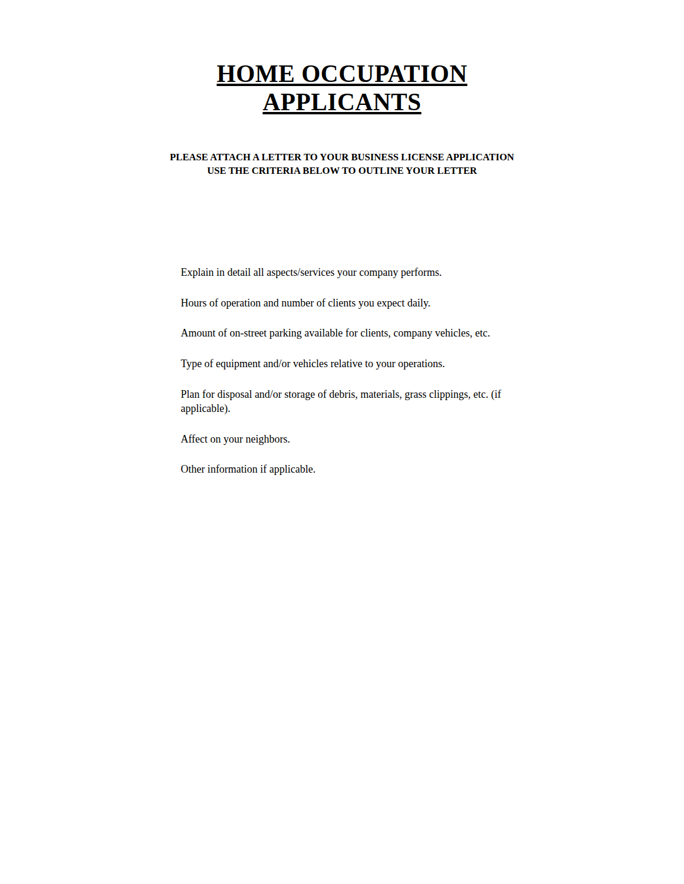HOME OCCUPATION APPLICANTS
PLEASE ATTACH A LETTER TO YOUR BUSINESS LICENSE APPLICATION
USE THE CRITERIA BELOW TO OUTLINE YOUR LETTER
Explain in detail all aspects/services your company performs.
Hours of operation and number of clients you expect daily.
Amount of on-street parking available for clients, company vehicles, etc.
Type of equipment and/or vehicles relative to your operations.
Plan for disposal and/or storage of debris, materials, grass clippings, etc. (if applicable).
Affect on your neighbors.
Other information if applicable.